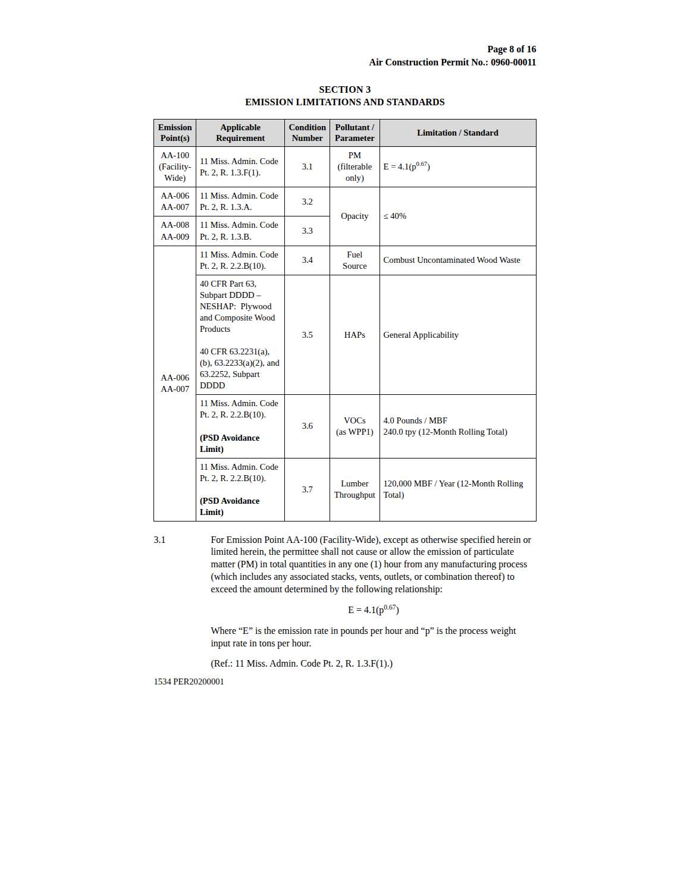Page 8 of 16
Air Construction Permit No.: 0960-00011
SECTION 3
EMISSION LIMITATIONS AND STANDARDS
| Emission Point(s) | Applicable Requirement | Condition Number | Pollutant / Parameter | Limitation / Standard |
| --- | --- | --- | --- | --- |
| AA-100 (Facility- Wide) | 11 Miss. Admin. Code Pt. 2, R. 1.3.F(1). | 3.1 | PM (filterable only) | E = 4.1(p 0.67 ) |
| AA-006 AA-007 | 11 Miss. Admin. Code Pt. 2, R. 1.3.A. | 3.2 | Opacity | ≤ 40% |
| AA-008 AA-009 | 11 Miss. Admin. Code Pt. 2, R. 1.3.B. | 3.3 |
| AA-006 AA-007 | 11 Miss. Admin. Code Pt. 2, R. 2.2.B(10). | 3.4 | Fuel Source | Combust Uncontaminated Wood Waste |
| 40 CFR Part 63, Subpart DDDD – NESHAP: Plywood and Composite Wood Products 40 CFR 63.2231(a), (b), 63.2233(a)(2), and 63.2252, Subpart DDDD | 3.5 | HAPs | General Applicability |
| 11 Miss. Admin. Code Pt. 2, R. 2.2.B(10). (PSD Avoidance Limit) | 3.6 | VOCs (as WPP1) | 4.0 Pounds / MBF 240.0 tpy (12-Month Rolling Total) |
| 11 Miss. Admin. Code Pt. 2, R. 2.2.B(10). (PSD Avoidance Limit) | 3.7 | Lumber Throughput | 120,000 MBF / Year (12-Month Rolling Total) |
3.1
For Emission Point AA-100 (Facility-Wide), except as otherwise specified herein or limited herein, the permittee shall not cause or allow the emission of particulate matter (PM) in total quantities in any one (1) hour from any manufacturing process (which includes any associated stacks, vents, outlets, or combination thereof) to exceed the amount determined by the following relationship:
E = 4.1(p0.67)
Where “E” is the emission rate in pounds per hour and “p” is the process weight input rate in tons per hour.
(Ref.: 11 Miss. Admin. Code Pt. 2, R. 1.3.F(1).)
1534 PER20200001